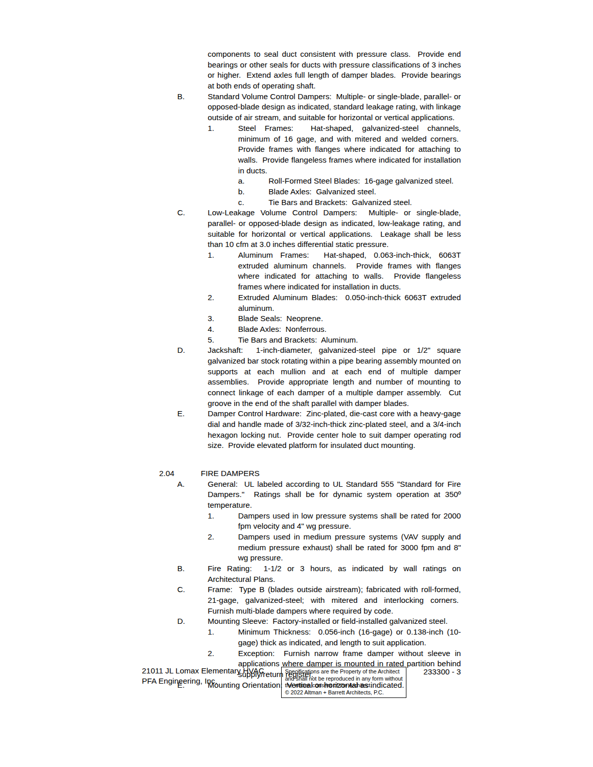components to seal duct consistent with pressure class. Provide end bearings or other seals for ducts with pressure classifications of 3 inches or higher. Extend axles full length of damper blades. Provide bearings at both ends of operating shaft.
B.
Standard Volume Control Dampers: Multiple- or single-blade, parallel- or opposed-blade design as indicated, standard leakage rating, with linkage outside of air stream, and suitable for horizontal or vertical applications.
1.
Steel Frames: Hat-shaped, galvanized-steel channels, minimum of 16 gage, and with mitered and welded corners. Provide frames with flanges where indicated for attaching to walls. Provide flangeless frames where indicated for installation in ducts.
a.
Roll-Formed Steel Blades: 16-gage galvanized steel.
b.
Blade Axles: Galvanized steel.
c.
Tie Bars and Brackets: Galvanized steel.
C.
Low-Leakage Volume Control Dampers: Multiple- or single-blade, parallel- or opposed-blade design as indicated, low-leakage rating, and suitable for horizontal or vertical applications. Leakage shall be less than 10 cfm at 3.0 inches differential static pressure.
1.
Aluminum Frames: Hat-shaped, 0.063-inch-thick, 6063T extruded aluminum channels. Provide frames with flanges where indicated for attaching to walls. Provide flangeless frames where indicated for installation in ducts.
2.
Extruded Aluminum Blades: 0.050-inch-thick 6063T extruded aluminum.
3.
Blade Seals: Neoprene.
4.
Blade Axles: Nonferrous.
5.
Tie Bars and Brackets: Aluminum.
D.
Jackshaft: 1-inch-diameter, galvanized-steel pipe or 1/2" square galvanized bar stock rotating within a pipe bearing assembly mounted on supports at each mullion and at each end of multiple damper assemblies. Provide appropriate length and number of mounting to connect linkage of each damper of a multiple damper assembly. Cut groove in the end of the shaft parallel with damper blades.
E.
Damper Control Hardware: Zinc-plated, die-cast core with a heavy-gage dial and handle made of 3/32-inch-thick zinc-plated steel, and a 3/4-inch hexagon locking nut. Provide center hole to suit damper operating rod size. Provide elevated platform for insulated duct mounting.
2.04
FIRE DAMPERS
A.
General: UL labeled according to UL Standard 555 "Standard for Fire Dampers." Ratings shall be for dynamic system operation at 350º temperature.
1.
Dampers used in low pressure systems shall be rated for 2000 fpm velocity and 4" wg pressure.
2.
Dampers used in medium pressure systems (VAV supply and medium pressure exhaust) shall be rated for 3000 fpm and 8" wg pressure.
B.
Fire Rating: 1-1/2 or 3 hours, as indicated by wall ratings on Architectural Plans.
C.
Frame: Type B (blades outside airstream); fabricated with roll-formed, 21-gage, galvanized-steel; with mitered and interlocking corners. Furnish multi-blade dampers where required by code.
D.
Mounting Sleeve: Factory-installed or field-installed galvanized steel.
1.
Minimum Thickness: 0.056-inch (16-gage) or 0.138-inch (10-gage) thick as indicated, and length to suit application.
2.
Exception: Furnish narrow frame damper without sleeve in applications where damper is mounted in rated partition behind supply/return register.
E.
Mounting Orientation: Vertical or horizontal as indicated.
21011 JL Lomax Elementary HVAC
PFA Engineering, Inc.
Specifications are the Property of the Architect
and shall not be reproduced in any form without
the written consent of the Architect.
© 2022 Altman + Barrett Architects, P.C.
233300 - 3